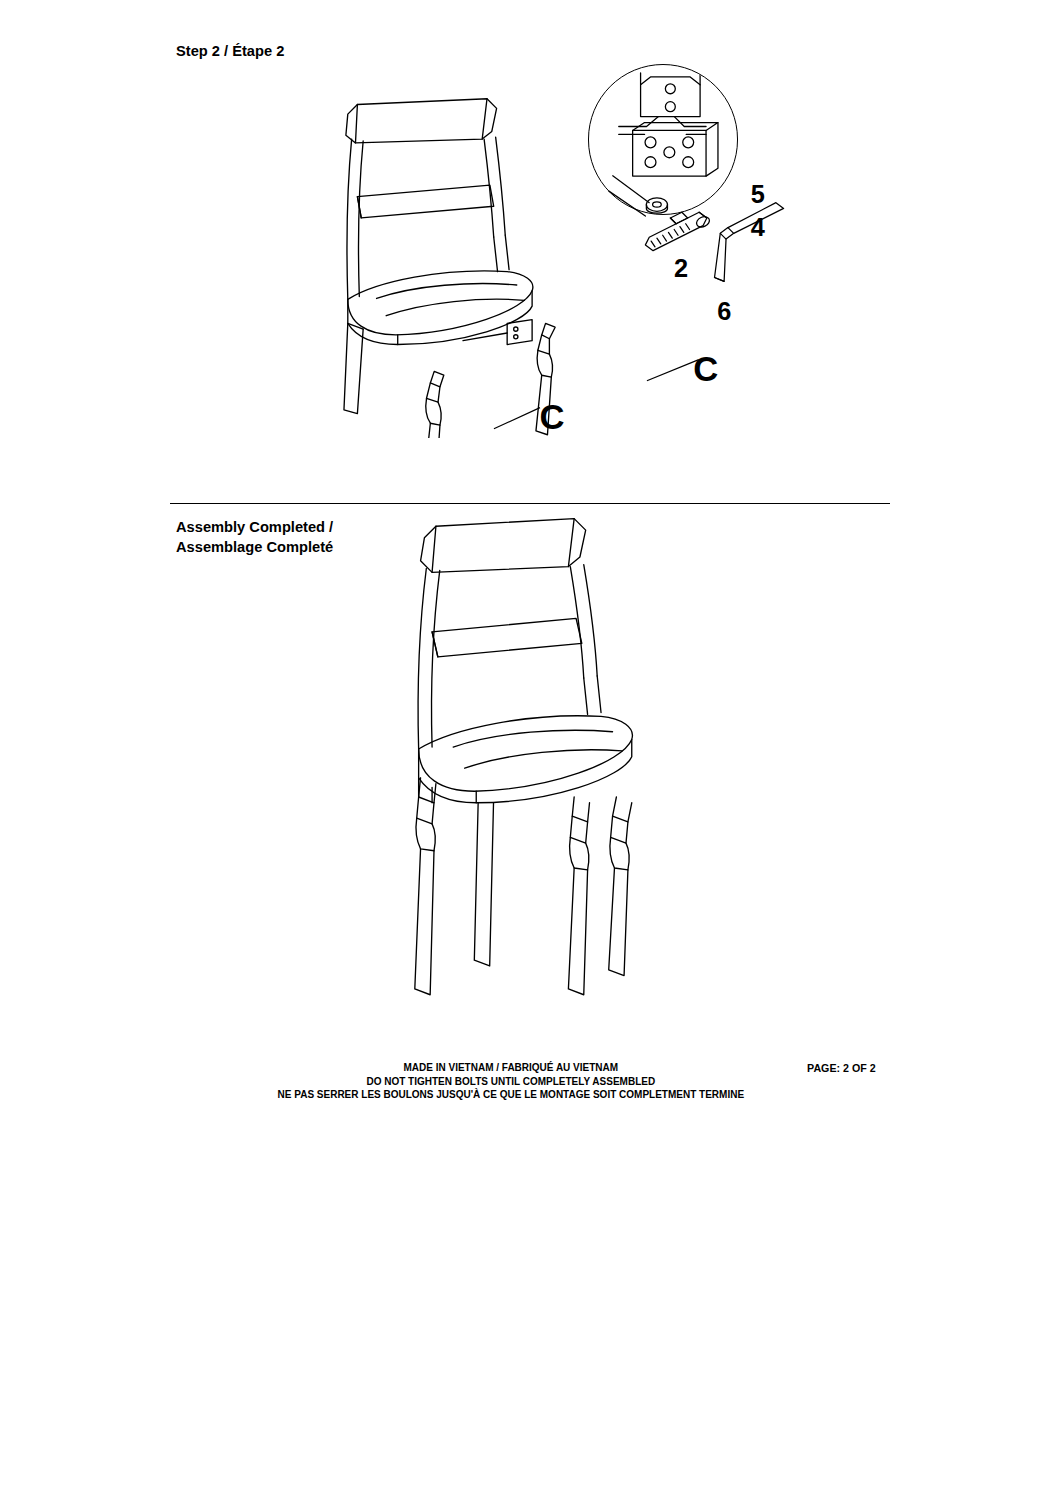Step 2 / Étape 2
5 4 2 6 C C
Assembly Completed /
Assemblage Completé
PAGE: 2 OF 2
MADE IN VIETNAM / FABRIQUÉ AU VIETNAM
DO NOT TIGHTEN BOLTS UNTIL COMPLETELY ASSEMBLED
NE PAS SERRER LES BOULONS JUSQU'À CE QUE LE MONTAGE SOIT COMPLETMENT TERMINE